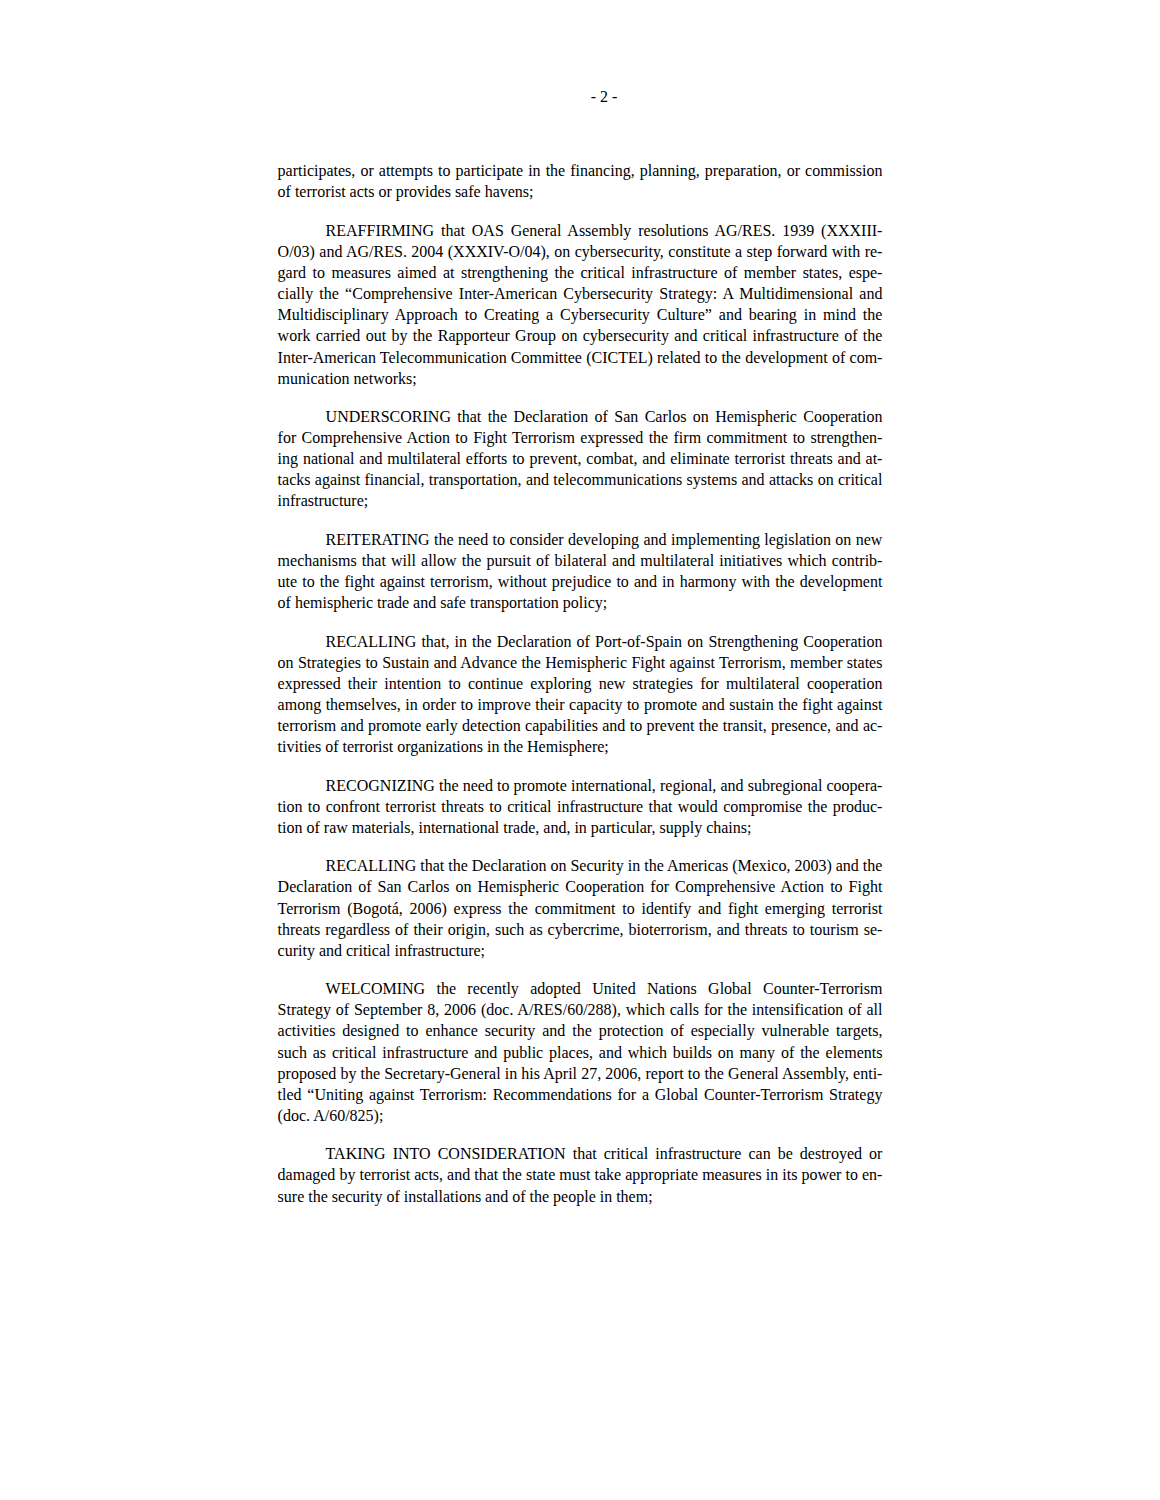- 2 -
participates, or attempts to participate in the financing, planning, preparation, or commission of terrorist acts or provides safe havens;
REAFFIRMING that OAS General Assembly resolutions AG/RES. 1939 (XXXIII-O/03) and AG/RES. 2004 (XXXIV-O/04), on cybersecurity, constitute a step forward with regard to measures aimed at strengthening the critical infrastructure of member states, especially the “Comprehensive Inter-American Cybersecurity Strategy: A Multidimensional and Multidisciplinary Approach to Creating a Cybersecurity Culture” and bearing in mind the work carried out by the Rapporteur Group on cybersecurity and critical infrastructure of the Inter-American Telecommunication Committee (CICTEL) related to the development of communication networks;
UNDERSCORING that the Declaration of San Carlos on Hemispheric Cooperation for Comprehensive Action to Fight Terrorism expressed the firm commitment to strengthening national and multilateral efforts to prevent, combat, and eliminate terrorist threats and attacks against financial, transportation, and telecommunications systems and attacks on critical infrastructure;
REITERATING the need to consider developing and implementing legislation on new mechanisms that will allow the pursuit of bilateral and multilateral initiatives which contribute to the fight against terrorism, without prejudice to and in harmony with the development of hemispheric trade and safe transportation policy;
RECALLING that, in the Declaration of Port-of-Spain on Strengthening Cooperation on Strategies to Sustain and Advance the Hemispheric Fight against Terrorism, member states expressed their intention to continue exploring new strategies for multilateral cooperation among themselves, in order to improve their capacity to promote and sustain the fight against terrorism and promote early detection capabilities and to prevent the transit, presence, and activities of terrorist organizations in the Hemisphere;
RECOGNIZING the need to promote international, regional, and subregional cooperation to confront terrorist threats to critical infrastructure that would compromise the production of raw materials, international trade, and, in particular, supply chains;
RECALLING that the Declaration on Security in the Americas (Mexico, 2003) and the Declaration of San Carlos on Hemispheric Cooperation for Comprehensive Action to Fight Terrorism (Bogotá, 2006) express the commitment to identify and fight emerging terrorist threats regardless of their origin, such as cybercrime, bioterrorism, and threats to tourism security and critical infrastructure;
WELCOMING the recently adopted United Nations Global Counter-Terrorism Strategy of September 8, 2006 (doc. A/RES/60/288), which calls for the intensification of all activities designed to enhance security and the protection of especially vulnerable targets, such as critical infrastructure and public places, and which builds on many of the elements proposed by the Secretary-General in his April 27, 2006, report to the General Assembly, entitled “Uniting against Terrorism: Recommendations for a Global Counter-Terrorism Strategy (doc. A/60/825);
TAKING INTO CONSIDERATION that critical infrastructure can be destroyed or damaged by terrorist acts, and that the state must take appropriate measures in its power to ensure the security of installations and of the people in them;